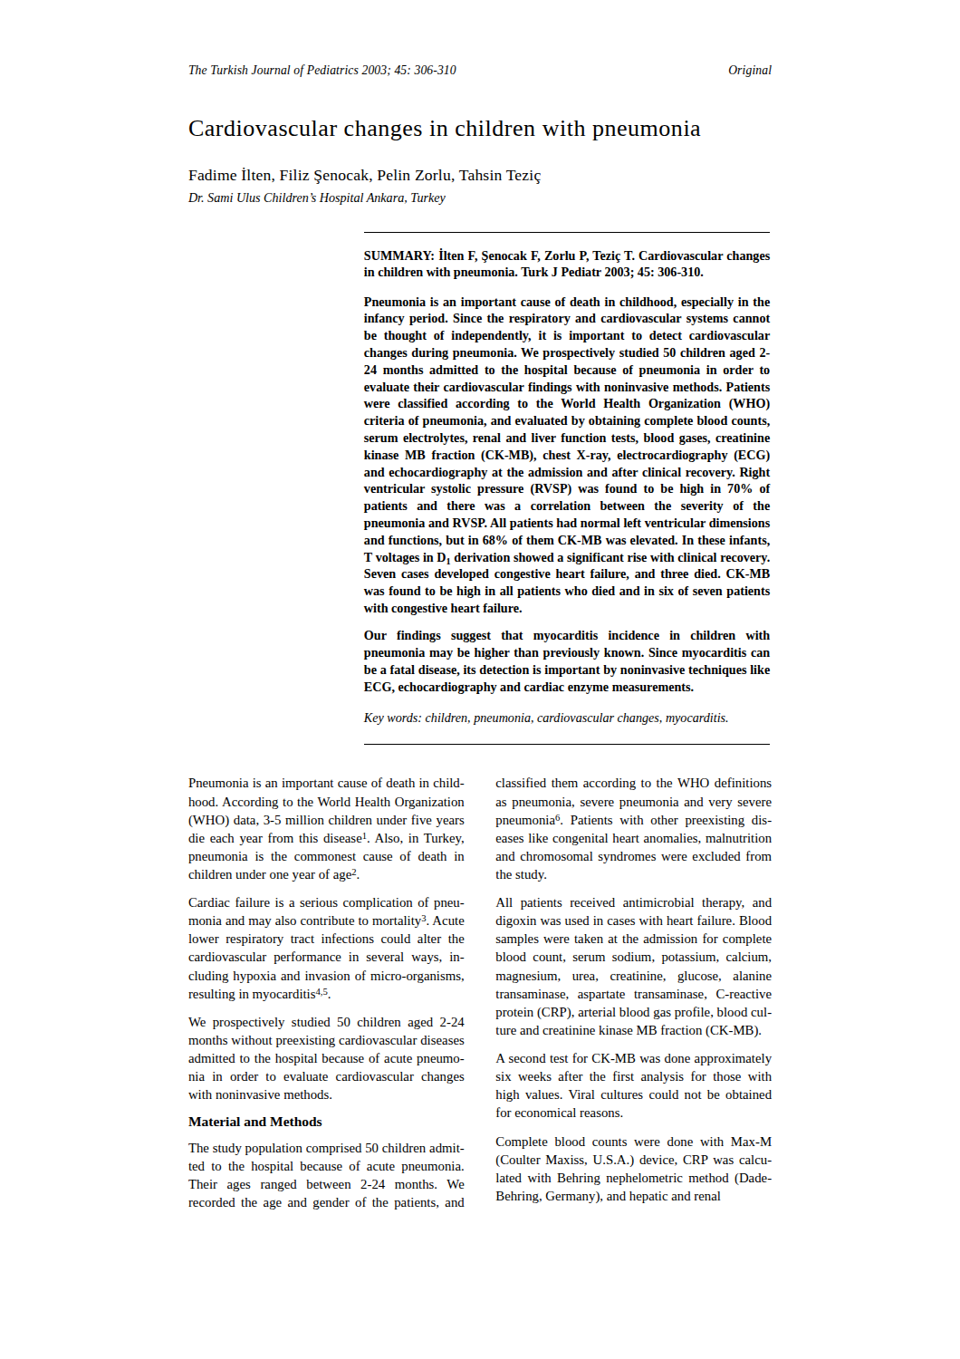The Turkish Journal of Pediatrics 2003; 45: 306-310 Original
Cardiovascular changes in children with pneumonia
Fadime İlten, Filiz Şenocak, Pelin Zorlu, Tahsin Teziç
Dr. Sami Ulus Children’s Hospital Ankara, Turkey
SUMMARY: İlten F, Şenocak F, Zorlu P, Teziç T. Cardiovascular changes in children with pneumonia. Turk J Pediatr 2003; 45: 306-310.
Pneumonia is an important cause of death in childhood, especially in the infancy period. Since the respiratory and cardiovascular systems cannot be thought of independently, it is important to detect cardiovascular changes during pneumonia. We prospectively studied 50 children aged 2-24 months admitted to the hospital because of pneumonia in order to evaluate their cardiovascular findings with noninvasive methods. Patients were classified according to the World Health Organization (WHO) criteria of pneumonia, and evaluated by obtaining complete blood counts, serum electrolytes, renal and liver function tests, blood gases, creatinine kinase MB fraction (CK-MB), chest X-ray, electrocardiography (ECG) and echocardiography at the admission and after clinical recovery. Right ventricular systolic pressure (RVSP) was found to be high in 70% of patients and there was a correlation between the severity of the pneumonia and RVSP. All patients had normal left ventricular dimensions and functions, but in 68% of them CK-MB was elevated. In these infants, T voltages in D1 derivation showed a significant rise with clinical recovery. Seven cases developed congestive heart failure, and three died. CK-MB was found to be high in all patients who died and in six of seven patients with congestive heart failure.
Our findings suggest that myocarditis incidence in children with pneumonia may be higher than previously known. Since myocarditis can be a fatal disease, its detection is important by noninvasive techniques like ECG, echocardiography and cardiac enzyme measurements.
Key words: children, pneumonia, cardiovascular changes, myocarditis.
Pneumonia is an important cause of death in childhood. According to the World Health Organization (WHO) data, 3-5 million children under five years die each year from this disease1. Also, in Turkey, pneumonia is the commonest cause of death in children under one year of age2.
Cardiac failure is a serious complication of pneumonia and may also contribute to mortality3. Acute lower respiratory tract infections could alter the cardiovascular performance in several ways, including hypoxia and invasion of micro-organisms, resulting in myocarditis4,5.
We prospectively studied 50 children aged 2-24 months without preexisting cardiovascular diseases admitted to the hospital because of acute pneumonia in order to evaluate cardiovascular changes with noninvasive methods.
Material and Methods
The study population comprised 50 children admitted to the hospital because of acute pneumonia. Their ages ranged between 2-24 months. We recorded the age and gender of the patients, and classified them according to the WHO definitions as pneumonia, severe pneumonia and very severe pneumonia6. Patients with other preexisting diseases like congenital heart anomalies, malnutrition and chromosomal syndromes were excluded from the study.
All patients received antimicrobial therapy, and digoxin was used in cases with heart failure. Blood samples were taken at the admission for complete blood count, serum sodium, potassium, calcium, magnesium, urea, creatinine, glucose, alanine transaminase, aspartate transaminase, C-reactive protein (CRP), arterial blood gas profile, blood culture and creatinine kinase MB fraction (CK-MB).
A second test for CK-MB was done approximately six weeks after the first analysis for those with high values. Viral cultures could not be obtained for economical reasons.
Complete blood counts were done with Max-M (Coulter Maxiss, U.S.A.) device, CRP was calculated with Behring nephelometric method (Dade-Behring, Germany), and hepatic and renal